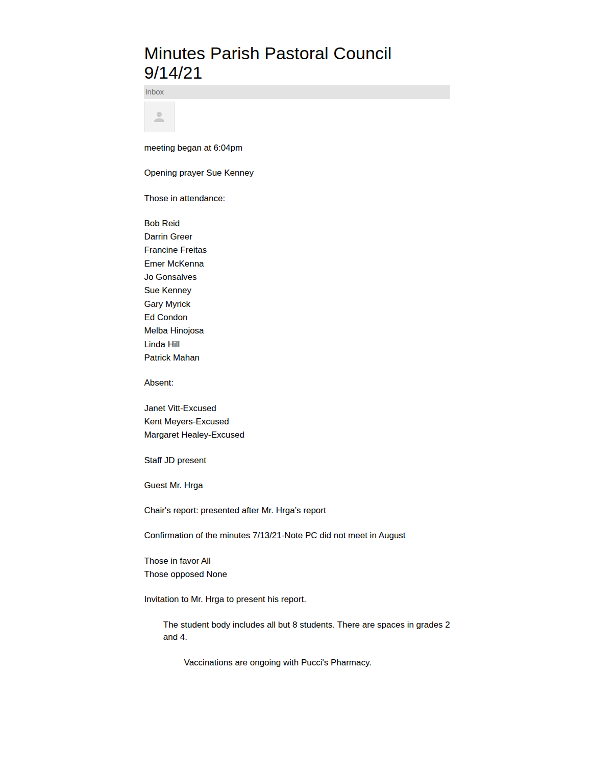Minutes Parish Pastoral Council 9/14/21
Inbox
meeting began at 6:04pm
Opening prayer Sue Kenney
Those in attendance:
Bob Reid
Darrin Greer
Francine Freitas
Emer McKenna
Jo Gonsalves
Sue Kenney
Gary Myrick
Ed Condon
Melba Hinojosa
Linda Hill
Patrick Mahan
Absent:
Janet Vitt-Excused
Kent Meyers-Excused
Margaret Healey-Excused
Staff JD present
Guest Mr. Hrga
Chair's report: presented after Mr. Hrga’s report
Confirmation of the minutes 7/13/21-Note PC did not meet in August
Those in favor All
Those opposed None
Invitation to Mr. Hrga to present his report.
The student body includes all but 8 students. There are spaces in grades 2 and 4.
Vaccinations are ongoing with Pucci's Pharmacy.